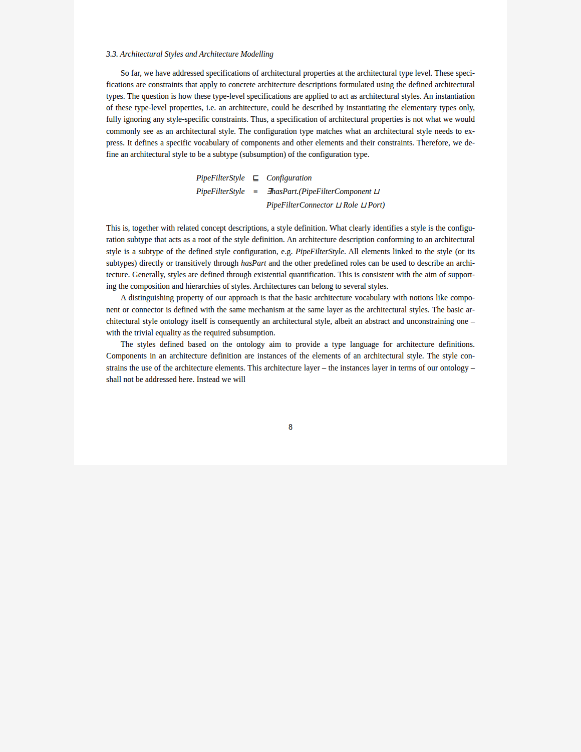3.3. Architectural Styles and Architecture Modelling
So far, we have addressed specifications of architectural properties at the architectural type level. These specifications are constraints that apply to concrete architecture descriptions formulated using the defined architectural types. The question is how these type-level specifications are applied to act as architectural styles. An instantiation of these type-level properties, i.e. an architecture, could be described by instantiating the elementary types only, fully ignoring any style-specific constraints. Thus, a specification of architectural properties is not what we would commonly see as an architectural style. The configuration type matches what an architectural style needs to express. It defines a specific vocabulary of components and other elements and their constraints. Therefore, we define an architectural style to be a subtype (subsumption) of the configuration type.
| PipeFilterStyle | ⊑ | Configuration |
| PipeFilterStyle | ≡ | ∃hasPart.(PipeFilterComponent ⊔ |
| | | PipeFilterConnector ⊔ Role ⊔ Port) |
This is, together with related concept descriptions, a style definition. What clearly identifies a style is the configuration subtype that acts as a root of the style definition. An architecture description conforming to an architectural style is a subtype of the defined style configuration, e.g. PipeFilterStyle. All elements linked to the style (or its subtypes) directly or transitively through hasPart and the other predefined roles can be used to describe an architecture. Generally, styles are defined through existential quantification. This is consistent with the aim of supporting the composition and hierarchies of styles. Architectures can belong to several styles.
A distinguishing property of our approach is that the basic architecture vocabulary with notions like component or connector is defined with the same mechanism at the same layer as the architectural styles. The basic architectural style ontology itself is consequently an architectural style, albeit an abstract and unconstraining one – with the trivial equality as the required subsumption.
The styles defined based on the ontology aim to provide a type language for architecture definitions. Components in an architecture definition are instances of the elements of an architectural style. The style constrains the use of the architecture elements. This architecture layer – the instances layer in terms of our ontology – shall not be addressed here. Instead we will
8